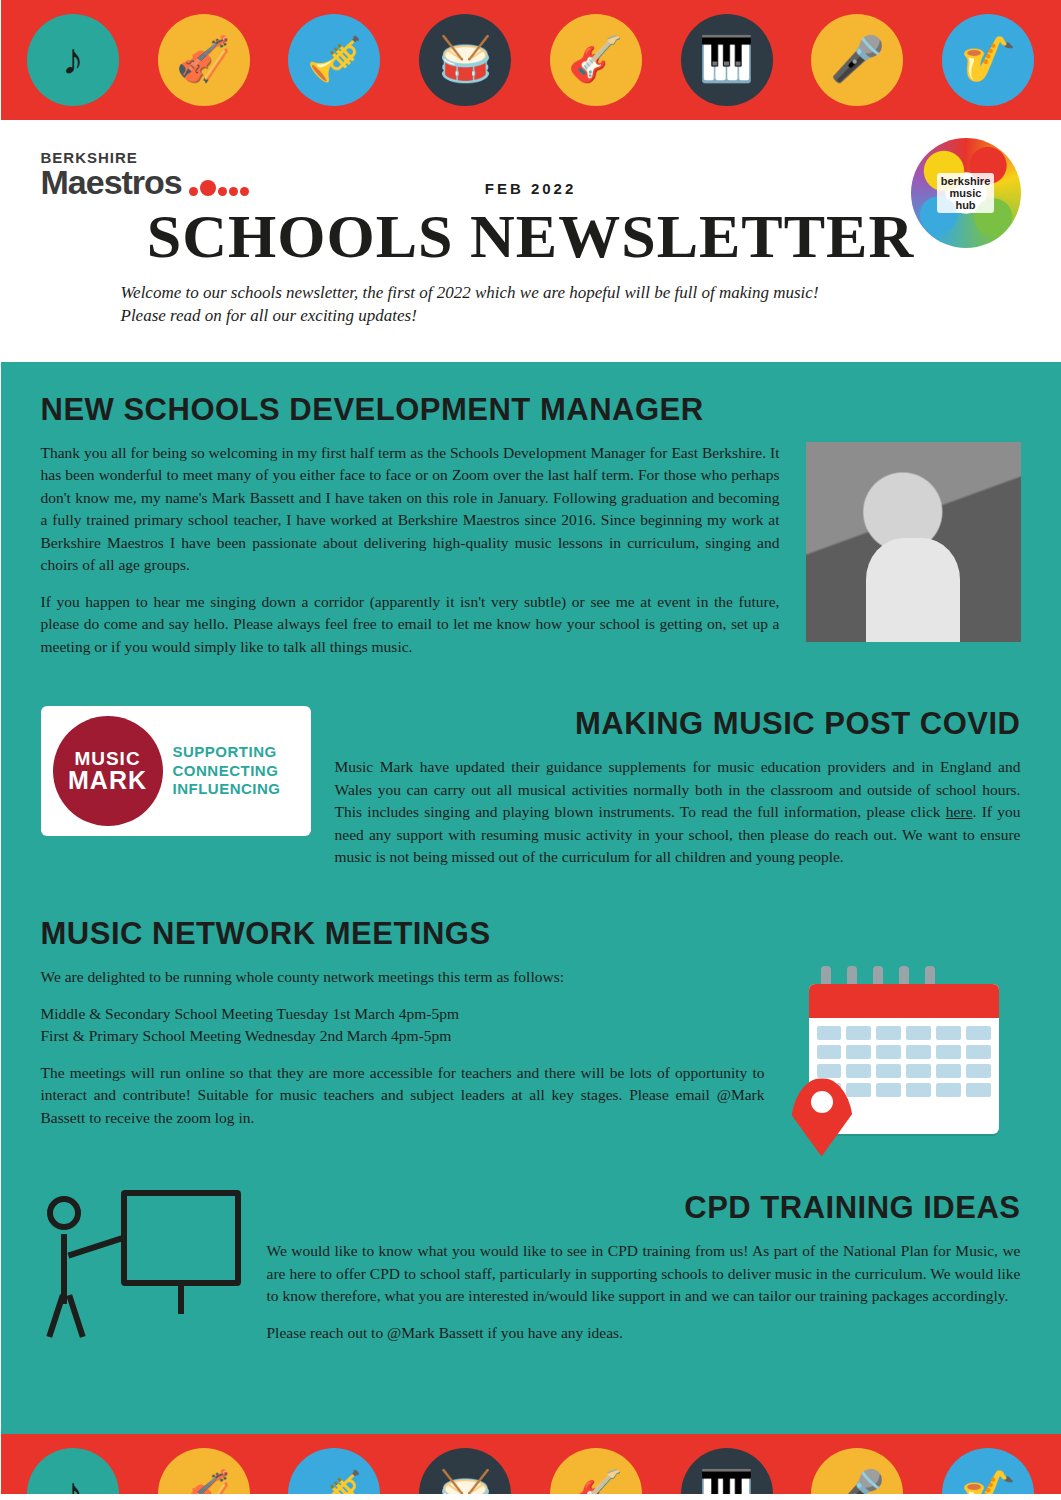♪
🎻
🎺
🥁
🎸
🎹
🎤
🎷
BERKSHIRE
Maestros
berkshire
music
hub
FEB 2022
SCHOOLS NEWSLETTER
Welcome to our schools newsletter, the first of 2022 which we are hopeful will be full of making music!
Please read on for all our exciting updates!
NEW SCHOOLS DEVELOPMENT MANAGER
Thank you all for being so welcoming in my first half term as the Schools Development Manager for East Berkshire. It has been wonderful to meet many of you either face to face or on Zoom over the last half term. For those who perhaps don't know me, my name's Mark Bassett and I have taken on this role in January. Following graduation and becoming a fully trained primary school teacher, I have worked at Berkshire Maestros since 2016. Since beginning my work at Berkshire Maestros I have been passionate about delivering high-quality music lessons in curriculum, singing and choirs of all age groups.
If you happen to hear me singing down a corridor (apparently it isn't very subtle) or see me at event in the future, please do come and say hello. Please always feel free to email to let me know how your school is getting on, set up a meeting or if you would simply like to talk all things music.
MUSIC MARK
SUPPORTING
CONNECTING
INFLUENCING
MAKING MUSIC POST COVID
Music Mark have updated their guidance supplements for music education providers and in England and Wales you can carry out all musical activities normally both in the classroom and outside of school hours. This includes singing and playing blown instruments. To read the full information, please click here. If you need any support with resuming music activity in your school, then please do reach out. We want to ensure music is not being missed out of the curriculum for all children and young people.
MUSIC NETWORK MEETINGS
We are delighted to be running whole county network meetings this term as follows:
Middle & Secondary School Meeting Tuesday 1st March 4pm-5pm
First & Primary School Meeting Wednesday 2nd March 4pm-5pm
The meetings will run online so that they are more accessible for teachers and there will be lots of opportunity to interact and contribute! Suitable for music teachers and subject leaders at all key stages. Please email @Mark Bassett to receive the zoom log in.
CPD TRAINING IDEAS
We would like to know what you would like to see in CPD training from us! As part of the National Plan for Music, we are here to offer CPD to school staff, particularly in supporting schools to deliver music in the curriculum. We would like to know therefore, what you are interested in/would like support in and we can tailor our training packages accordingly.
Please reach out to @Mark Bassett if you have any ideas.
♪
🎻
🎺
🥁
🎸
🎹
🎤
🎷